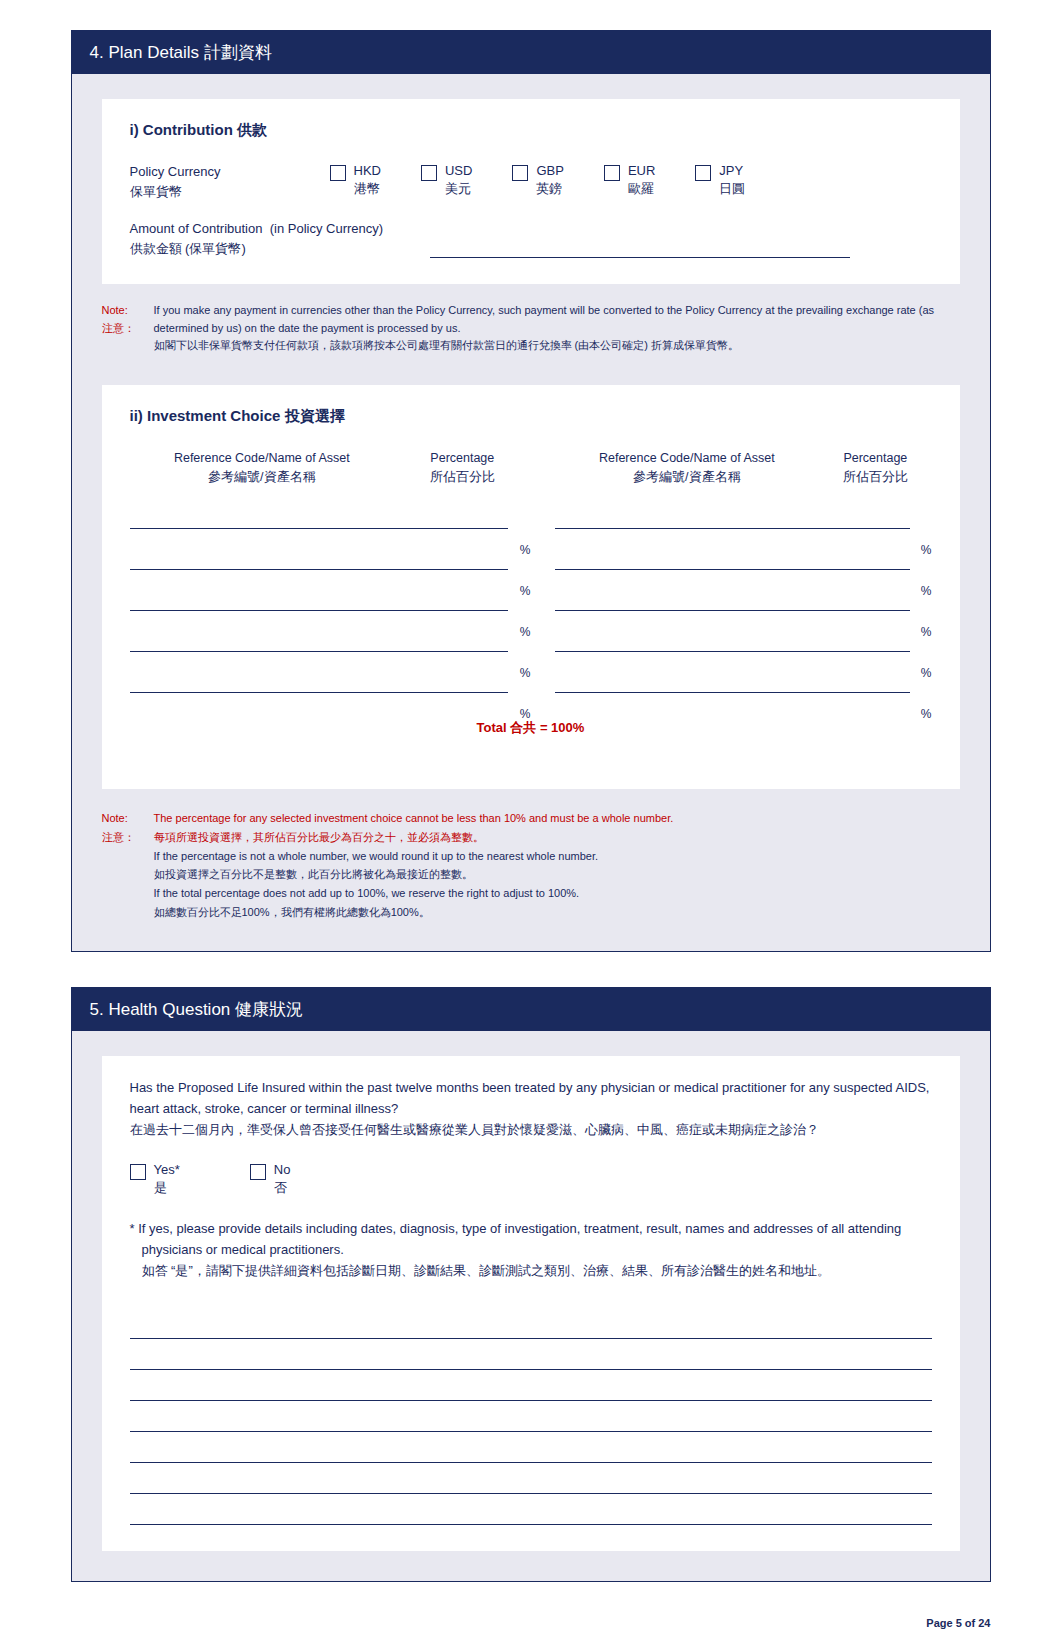4. Plan Details 計劃資料
i) Contribution 供款
Policy Currency
保單貨幣
HKD
港幣
USD
美元
GBP
英鎊
EUR
歐羅
JPY
日圓
Amount of Contribution (in Policy Currency)
供款金額 (保單貨幣)
Note:注意：
If you make any payment in currencies other than the Policy Currency, such payment will be converted to the Policy Currency at the prevailing exchange rate (as determined by us) on the date the payment is processed by us.
如閣下以非保單貨幣支付任何款項，該款項將按本公司處理有關付款當日的通行兌換率 (由本公司確定) 折算成保單貨幣。
ii) Investment Choice 投資選擇
| Reference Code/Name of Asset 參考編號/資產名稱 | Percentage 所佔百分比 | | Reference Code/Name of Asset 參考編號/資產名稱 | Percentage 所佔百分比 |
| --- | --- | --- | --- | --- |
| | % | | | % |
| | % | | | % |
| | % | | | % |
| | % | | | % |
| | % | | | % |
| Total 合共 = 100% |
Note:注意：
The percentage for any selected investment choice cannot be less than 10% and must be a whole number.
每項所選投資選擇，其所佔百分比最少為百分之十，並必須為整數。
If the percentage is not a whole number, we would round it up to the nearest whole number.
如投資選擇之百分比不是整數，此百分比將被化為最接近的整數。
If the total percentage does not add up to 100%, we reserve the right to adjust to 100%.
如總數百分比不足100%，我們有權將此總數化為100%。
5. Health Question 健康狀況
Has the Proposed Life Insured within the past twelve months been treated by any physician or medical practitioner for any suspected AIDS, heart attack, stroke, cancer or terminal illness?
在過去十二個月內，準受保人曾否接受任何醫生或醫療從業人員對於懷疑愛滋、心臟病、中風、癌症或未期病症之診治？
Yes*
是
No
否
* If yes, please provide details including dates, diagnosis, type of investigation, treatment, result, names and addresses of all attending physicians or medical practitioners. 如答 “是”，請閣下提供詳細資料包括診斷日期、診斷結果、診斷測試之類別、治療、結果、所有診治醫生的姓名和地址。
Page 5 of 24